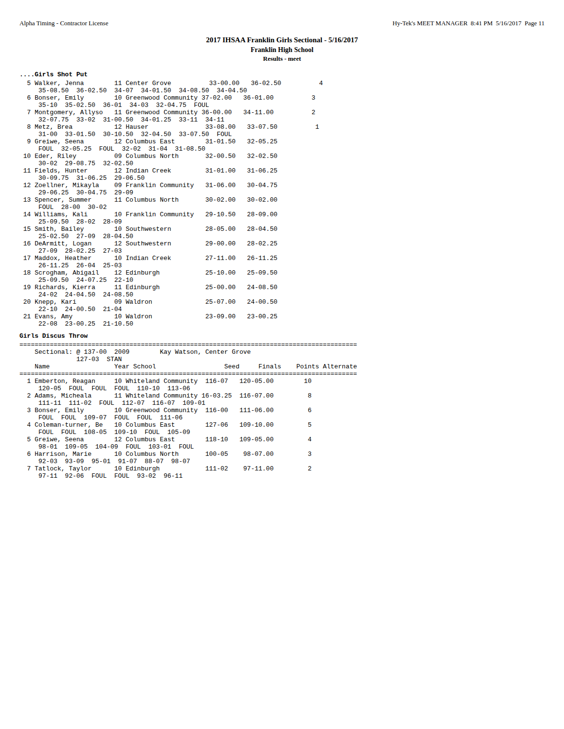Alpha Timing - Contractor License Hy-Tek's MEET MANAGER 8:41 PM 5/16/2017 Page 11
2017 IHSAA Franklin Girls Sectional - 5/16/2017
Franklin High School
Results - meet
....Girls Shot Put
  5 Walker, Jenna        11 Center Grove          33-00.00   36-02.50          4
     35-08.50  36-02.50  34-07  34-01.50  34-08.50  34-04.50
  6 Bonser, Emily        10 Greenwood Community 37-02.00   36-01.00          3
     35-10  35-02.50  36-01  34-03  32-04.75  FOUL
  7 Montgomery, Allyso   11 Greenwood Community 36-00.00   34-11.00          2
     32-07.75  33-02  31-00.50  34-01.25  33-11  34-11
  8 Metz, Brea           12 Hauser               33-08.00   33-07.50          1
     31-00  33-01.50  30-10.50  32-04.50  33-07.50  FOUL
  9 Greiwe, Seena        12 Columbus East        31-01.50   32-05.25
     FOUL  32-05.25  FOUL  32-02  31-04  31-08.50
 10 Eder, Riley          09 Columbus North       32-00.50   32-02.50
     30-02  29-08.75  32-02.50
 11 Fields, Hunter       12 Indian Creek         31-01.00   31-06.25
     30-09.75  31-06.25  29-06.50
 12 Zoellner, Mikayla    09 Franklin Community   31-06.00   30-04.75
     29-06.25  30-04.75  29-09
 13 Spencer, Summer      11 Columbus North       30-02.00   30-02.00
     FOUL  28-00  30-02
 14 Williams, Kali       10 Franklin Community   29-10.50   28-09.00
     25-09.50  28-02  28-09
 15 Smith, Bailey        10 Southwestern         28-05.00   28-04.50
     25-02.50  27-09  28-04.50
 16 DeArmitt, Logan      12 Southwestern         29-00.00   28-02.25
     27-09  28-02.25  27-03
 17 Maddox, Heather      10 Indian Creek         27-11.00   26-11.25
     26-11.25  26-04  25-03
 18 Scrogham, Abigail    12 Edinburgh            25-10.00   25-09.50
     25-09.50  24-07.25  22-10
 19 Richards, Kierra     11 Edinburgh            25-00.00   24-08.50
     24-02  24-04.50  24-08.50
 20 Knepp, Kari          09 Waldron              25-07.00   24-00.50
     22-10  24-00.50  21-04
 21 Evans, Amy           10 Waldron              23-09.00   23-00.25
     22-08  23-00.25  21-10.50
Girls Discus Throw
=========================================================================================
    Sectional: @ 137-00  2009        Kay Watson, Center Grove
               127-03  STAN
    Name                 Year School                  Seed     Finals    Points Alternate
=========================================================================================
  1 Emberton, Reagan     10 Whiteland Community  116-07   120-05.00        10
     120-05  FOUL  FOUL  FOUL  110-10  113-06
  2 Adams, Micheala      11 Whiteland Community 16-03.25  116-07.00         8
     111-11  111-02  FOUL  112-07  116-07  109-01
  3 Bonser, Emily        10 Greenwood Community  116-00   111-06.00         6
     FOUL  FOUL  109-07  FOUL  FOUL  111-06
  4 Coleman-turner, Be   10 Columbus East        127-06   109-10.00         5
     FOUL  FOUL  108-05  109-10  FOUL  105-09
  5 Greiwe, Seena        12 Columbus East        118-10   109-05.00         4
     98-01  109-05  104-09  FOUL  103-01  FOUL
  6 Harrison, Marie      10 Columbus North       100-05    98-07.00         3
     92-03  93-09  95-01  91-07  88-07  98-07
  7 Tatlock, Taylor      10 Edinburgh            111-02    97-11.00         2
     97-11  92-06  FOUL  FOUL  93-02  96-11